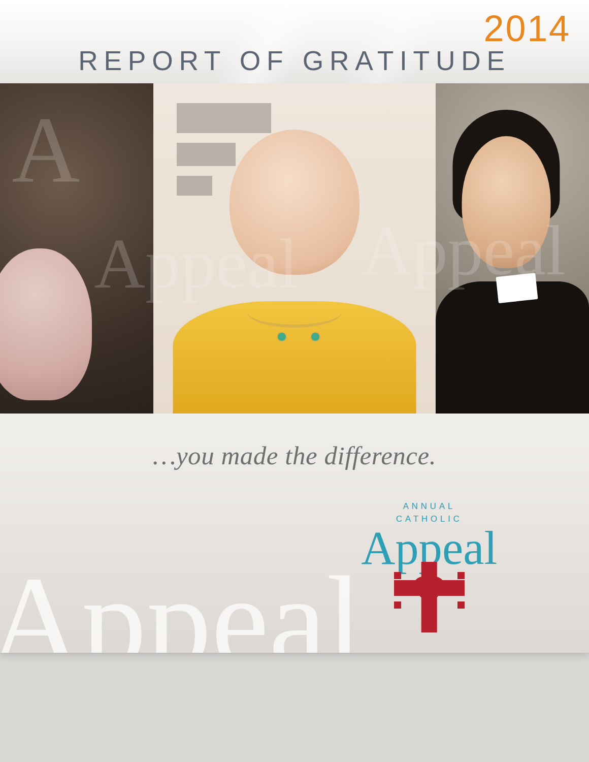2014
REPORT OF GRATITUDE
A Appeal Appeal
…you made the difference.
Annual
Catholic
Appeal